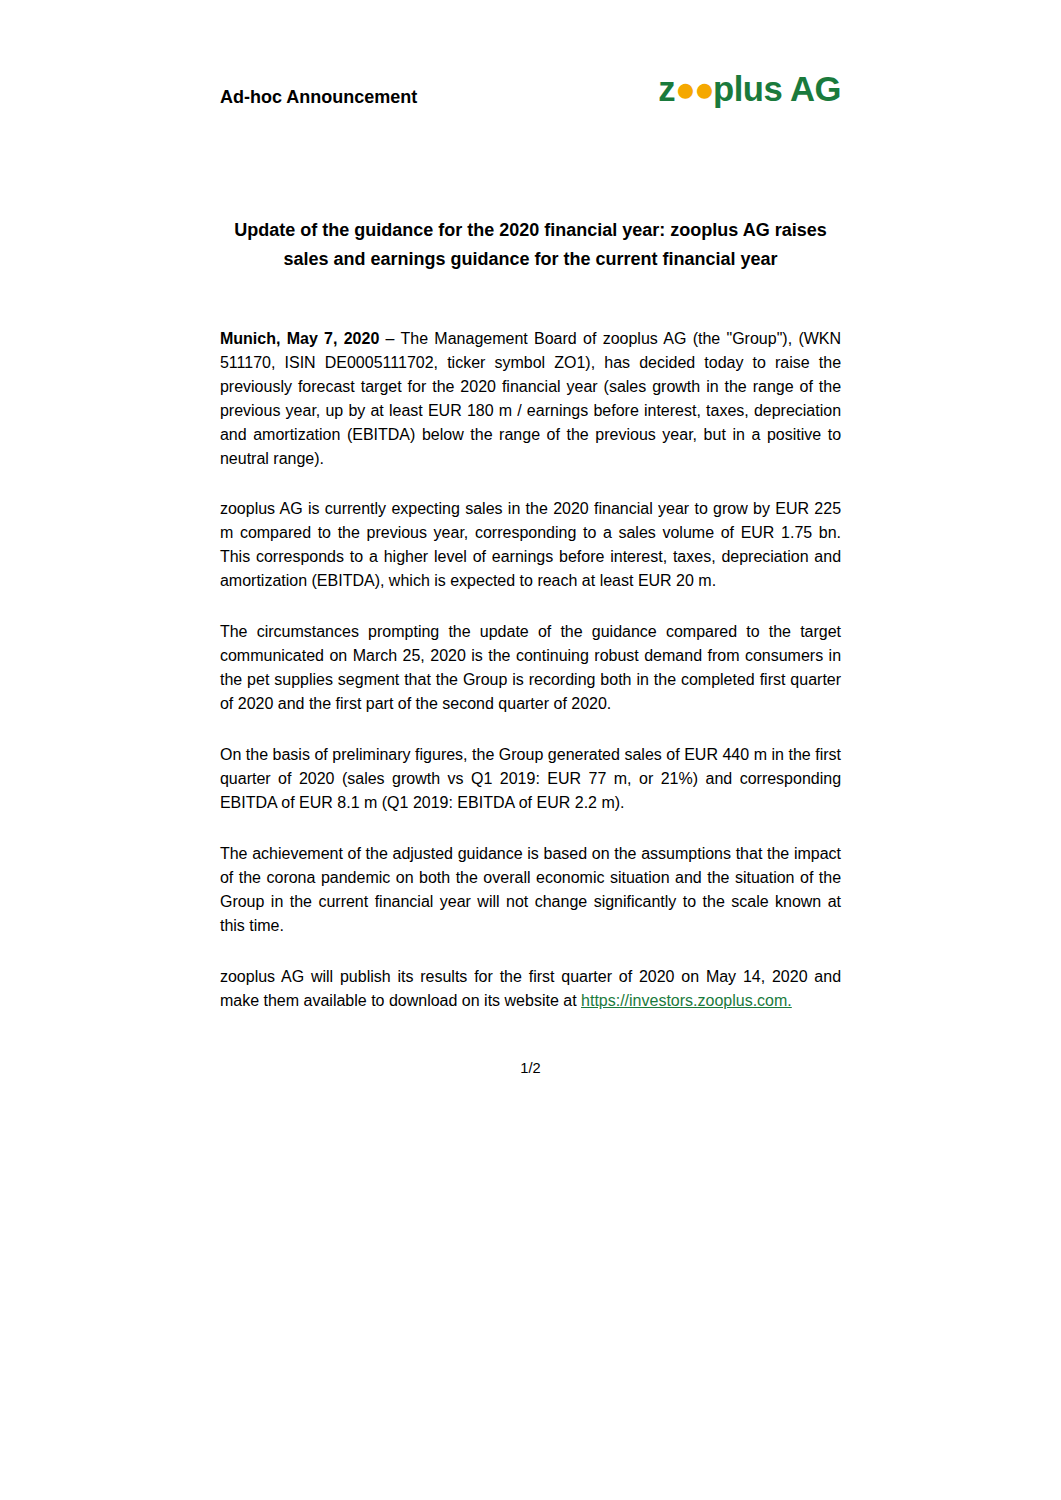Ad-hoc Announcement
z●●plus AG
Update of the guidance for the 2020 financial year: zooplus AG raises sales and earnings guidance for the current financial year
Munich, May 7, 2020 – The Management Board of zooplus AG (the "Group"), (WKN 511170, ISIN DE0005111702, ticker symbol ZO1), has decided today to raise the previously forecast target for the 2020 financial year (sales growth in the range of the previous year, up by at least EUR 180 m / earnings before interest, taxes, depreciation and amortization (EBITDA) below the range of the previous year, but in a positive to neutral range).
zooplus AG is currently expecting sales in the 2020 financial year to grow by EUR 225 m compared to the previous year, corresponding to a sales volume of EUR 1.75 bn. This corresponds to a higher level of earnings before interest, taxes, depreciation and amortization (EBITDA), which is expected to reach at least EUR 20 m.
The circumstances prompting the update of the guidance compared to the target communicated on March 25, 2020 is the continuing robust demand from consumers in the pet supplies segment that the Group is recording both in the completed first quarter of 2020 and the first part of the second quarter of 2020.
On the basis of preliminary figures, the Group generated sales of EUR 440 m in the first quarter of 2020 (sales growth vs Q1 2019: EUR 77 m, or 21%) and corresponding EBITDA of EUR 8.1 m (Q1 2019: EBITDA of EUR 2.2 m).
The achievement of the adjusted guidance is based on the assumptions that the impact of the corona pandemic on both the overall economic situation and the situation of the Group in the current financial year will not change significantly to the scale known at this time.
zooplus AG will publish its results for the first quarter of 2020 on May 14, 2020 and make them available to download on its website at https://investors.zooplus.com.
1/2